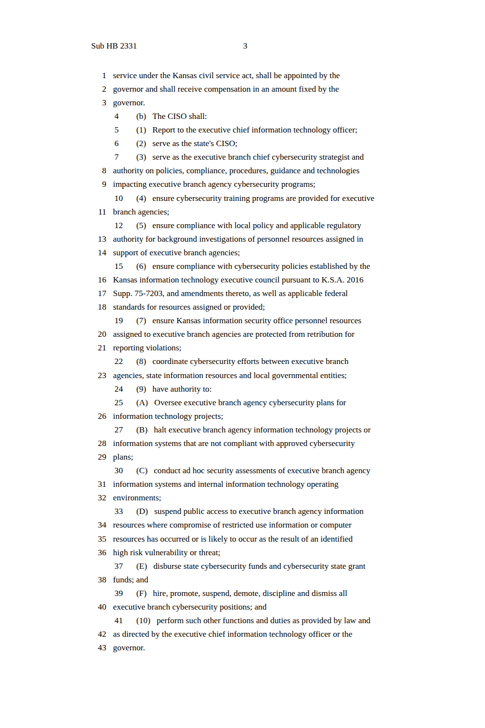Sub HB 2331
3
service under the Kansas civil service act, shall be appointed by the
governor and shall receive compensation in an amount fixed by the
governor.
(b) The CISO shall:
(1) Report to the executive chief information technology officer;
(2) serve as the state's CISO;
(3) serve as the executive branch chief cybersecurity strategist and
authority on policies, compliance, procedures, guidance and technologies
impacting executive branch agency cybersecurity programs;
(4) ensure cybersecurity training programs are provided for executive
branch agencies;
(5) ensure compliance with local policy and applicable regulatory
authority for background investigations of personnel resources assigned in
support of executive branch agencies;
(6) ensure compliance with cybersecurity policies established by the
Kansas information technology executive council pursuant to K.S.A. 2016
Supp. 75-7203, and amendments thereto, as well as applicable federal
standards for resources assigned or provided;
(7) ensure Kansas information security office personnel resources
assigned to executive branch agencies are protected from retribution for
reporting violations;
(8) coordinate cybersecurity efforts between executive branch
agencies, state information resources and local governmental entities;
(9) have authority to:
(A) Oversee executive branch agency cybersecurity plans for
information technology projects;
(B) halt executive branch agency information technology projects or
information systems that are not compliant with approved cybersecurity
plans;
(C) conduct ad hoc security assessments of executive branch agency
information systems and internal information technology operating
environments;
(D) suspend public access to executive branch agency information
resources where compromise of restricted use information or computer
resources has occurred or is likely to occur as the result of an identified
high risk vulnerability or threat;
(E) disburse state cybersecurity funds and cybersecurity state grant
funds; and
(F) hire, promote, suspend, demote, discipline and dismiss all
executive branch cybersecurity positions; and
(10) perform such other functions and duties as provided by law and
as directed by the executive chief information technology officer or the
governor.